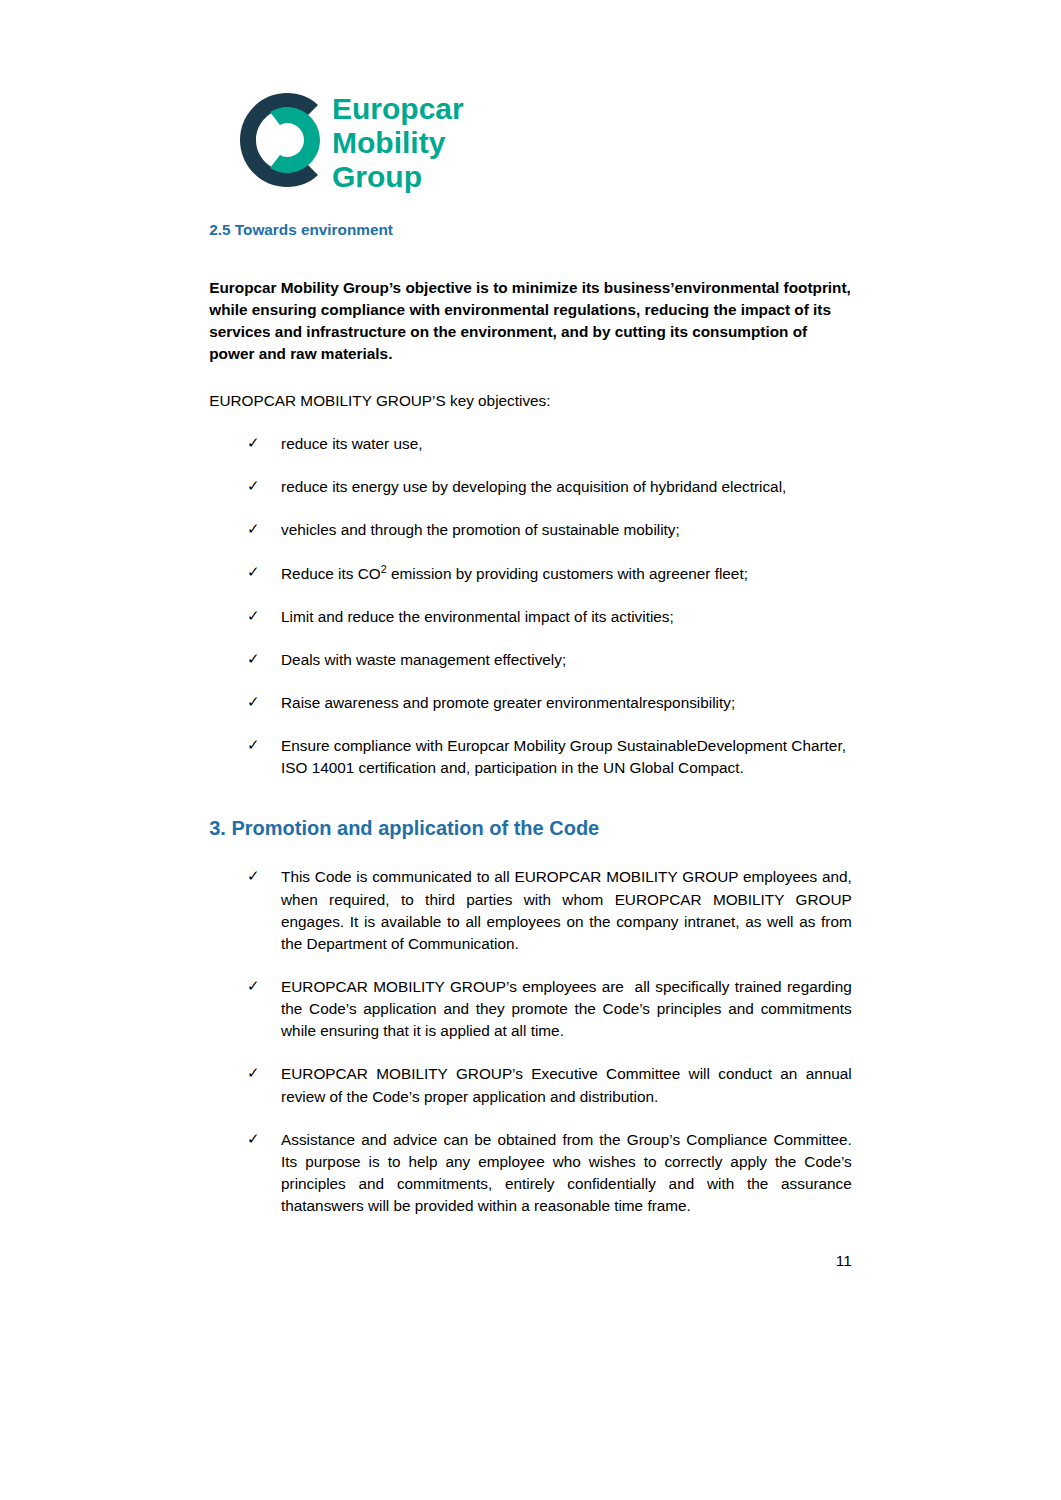Europcar Mobility Group
2.5 Towards environment
Europcar Mobility Group’s objective is to minimize its business’environmental footprint, while ensuring compliance with environmental regulations, reducing the impact of its services and infrastructure on the environment, and by cutting its consumption of power and raw materials.
EUROPCAR MOBILITY GROUP’S key objectives:
reduce its water use,
reduce its energy use by developing the acquisition of hybridand electrical,
vehicles and through the promotion of sustainable mobility;
Reduce its CO2 emission by providing customers with agreener fleet;
Limit and reduce the environmental impact of its activities;
Deals with waste management effectively;
Raise awareness and promote greater environmentalresponsibility;
Ensure compliance with Europcar Mobility Group SustainableDevelopment Charter, ISO 14001 certification and, participation in the UN Global Compact.
3. Promotion and application of the Code
This Code is communicated to all EUROPCAR MOBILITY GROUP employees and, when required, to third parties with whom EUROPCAR MOBILITY GROUP engages. It is available to all employees on the company intranet, as well as from the Department of Communication.
EUROPCAR MOBILITY GROUP’s employees are all specifically trained regarding the Code’s application and they promote the Code’s principles and commitments while ensuring that it is applied at all time.
EUROPCAR MOBILITY GROUP’s Executive Committee will conduct an annual review of the Code’s proper application and distribution.
Assistance and advice can be obtained from the Group’s Compliance Committee. Its purpose is to help any employee who wishes to correctly apply the Code’s principles and commitments, entirely confidentially and with the assurance thatanswers will be provided within a reasonable time frame.
11